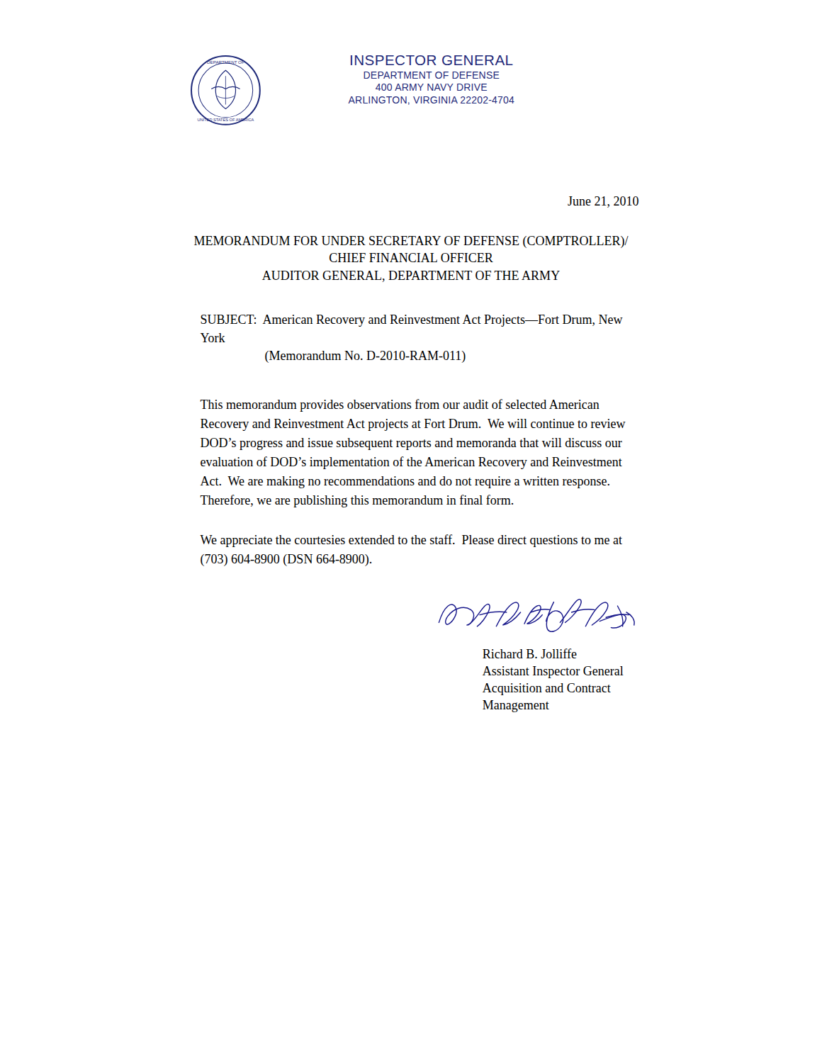DEPARTMENT OF UNITED STATES OF AMERICA
INSPECTOR GENERAL
DEPARTMENT OF DEFENSE
400 ARMY NAVY DRIVE
ARLINGTON, VIRGINIA 22202-4704
June 21, 2010
MEMORANDUM FOR UNDER SECRETARY OF DEFENSE (COMPTROLLER)/
CHIEF FINANCIAL OFFICER
AUDITOR GENERAL, DEPARTMENT OF THE ARMY
SUBJECT: American Recovery and Reinvestment Act Projects—Fort Drum, New York (Memorandum No. D-2010-RAM-011)
This memorandum provides observations from our audit of selected American Recovery and Reinvestment Act projects at Fort Drum. We will continue to review DOD’s progress and issue subsequent reports and memoranda that will discuss our evaluation of DOD’s implementation of the American Recovery and Reinvestment Act. We are making no recommendations and do not require a written response. Therefore, we are publishing this memorandum in final form.
We appreciate the courtesies extended to the staff. Please direct questions to me at (703) 604-8900 (DSN 664-8900).
Richard B. Jolliffe
Assistant Inspector General
Acquisition and Contract Management